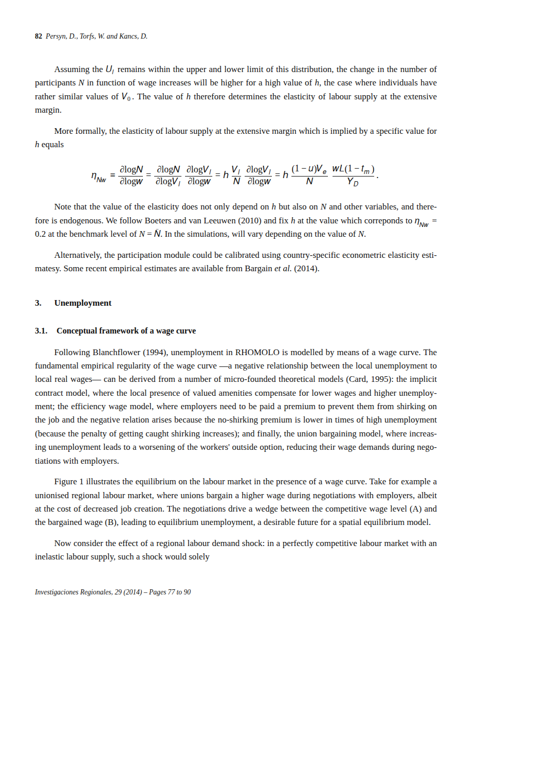82 Persyn, D., Torfs, W. and Kancs, D.
Assuming the Ul remains within the upper and lower limit of this distribution, the change in the number of participants N in function of wage increases will be higher for a high value of h, the case where individuals have rather similar values of V0. The value of h therefore determines the elasticity of labour supply at the extensive margin.
More formally, the elasticity of labour supply at the extensive margin which is implied by a specific value for h equals
ηNw ≡ ∂logN ∂logw = ∂logN ∂logVl ∂logVl ∂logw = h Vl N ∂logVl ∂logw = h (1−u)Ve N wL(1−tm) YD .
Note that the value of the elasticity does not only depend on h but also on N and other variables, and therefore is endogenous. We follow Boeters and van Leeuwen (2010) and fix h at the value which correponds to ηNw = 0.2 at the benchmark level of N = N‾. In the simulations, will vary depending on the value of N.
Alternatively, the participation module could be calibrated using country-specific econometric elasticity estimatesy. Some recent empirical estimates are available from Bargain et al. (2014).
3. Unemployment
3.1. Conceptual framework of a wage curve
Following Blanchflower (1994), unemployment in RHOMOLO is modelled by means of a wage curve. The fundamental empirical regularity of the wage curve —a negative relationship between the local unemployment to local real wages— can be derived from a number of micro-founded theoretical models (Card, 1995): the implicit contract model, where the local presence of valued amenities compensate for lower wages and higher unemployment; the efficiency wage model, where employers need to be paid a premium to prevent them from shirking on the job and the negative relation arises because the no-shirking premium is lower in times of high unemployment (because the penalty of getting caught shirking increases); and finally, the union bargaining model, where increasing unemployment leads to a worsening of the workers' outside option, reducing their wage demands during negotiations with employers.
Figure 1 illustrates the equilibrium on the labour market in the presence of a wage curve. Take for example a unionised regional labour market, where unions bargain a higher wage during negotiations with employers, albeit at the cost of decreased job creation. The negotiations drive a wedge between the competitive wage level (A) and the bargained wage (B), leading to equilibrium unemployment, a desirable future for a spatial equilibrium model.
Now consider the effect of a regional labour demand shock: in a perfectly competitive labour market with an inelastic labour supply, such a shock would solely
Investigaciones Regionales, 29 (2014) – Pages 77 to 90